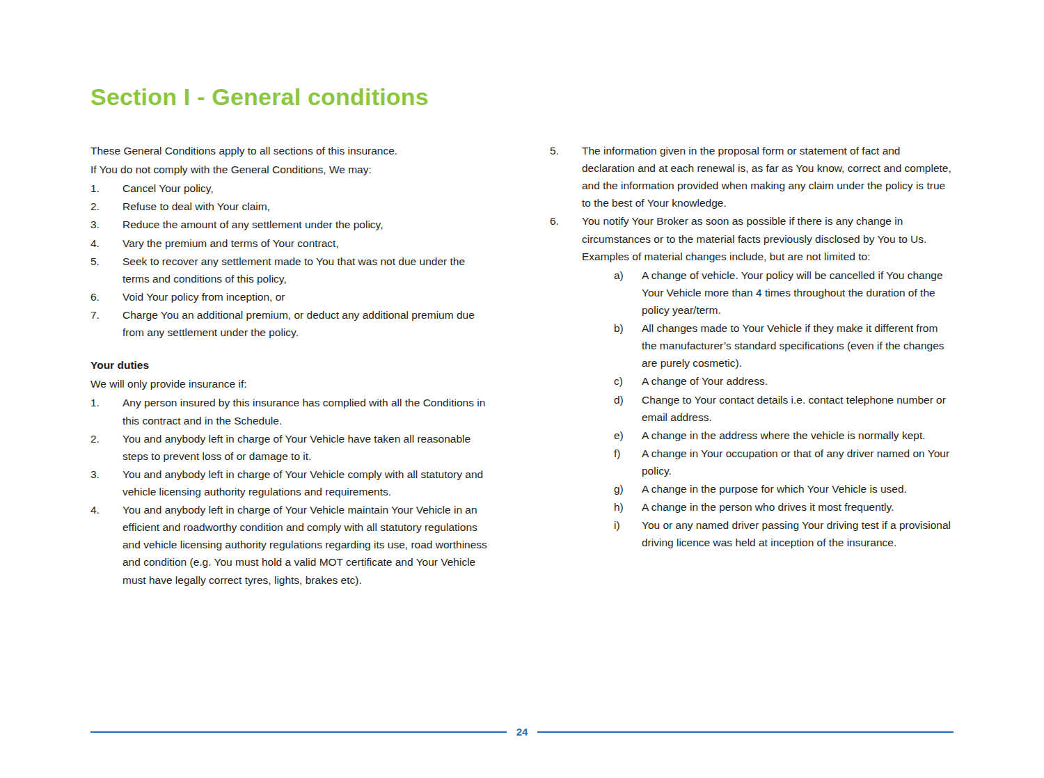Section I - General conditions
These General Conditions apply to all sections of this insurance.
If You do not comply with the General Conditions, We may:
1. Cancel Your policy,
2. Refuse to deal with Your claim,
3. Reduce the amount of any settlement under the policy,
4. Vary the premium and terms of Your contract,
5. Seek to recover any settlement made to You that was not due under the terms and conditions of this policy,
6. Void Your policy from inception, or
7. Charge You an additional premium, or deduct any additional premium due from any settlement under the policy.
Your duties
We will only provide insurance if:
1. Any person insured by this insurance has complied with all the Conditions in this contract and in the Schedule.
2. You and anybody left in charge of Your Vehicle have taken all reasonable steps to prevent loss of or damage to it.
3. You and anybody left in charge of Your Vehicle comply with all statutory and vehicle licensing authority regulations and requirements.
4. You and anybody left in charge of Your Vehicle maintain Your Vehicle in an efficient and roadworthy condition and comply with all statutory regulations and vehicle licensing authority regulations regarding its use, road worthiness and condition (e.g. You must hold a valid MOT certificate and Your Vehicle must have legally correct tyres, lights, brakes etc).
5. The information given in the proposal form or statement of fact and declaration and at each renewal is, as far as You know, correct and complete, and the information provided when making any claim under the policy is true to the best of Your knowledge.
6. You notify Your Broker as soon as possible if there is any change in circumstances or to the material facts previously disclosed by You to Us. Examples of material changes include, but are not limited to:
a) A change of vehicle. Your policy will be cancelled if You change Your Vehicle more than 4 times throughout the duration of the policy year/term.
b) All changes made to Your Vehicle if they make it different from the manufacturer’s standard specifications (even if the changes are purely cosmetic).
c) A change of Your address.
d) Change to Your contact details i.e. contact telephone number or email address.
e) A change in the address where the vehicle is normally kept.
f) A change in Your occupation or that of any driver named on Your policy.
g) A change in the purpose for which Your Vehicle is used.
h) A change in the person who drives it most frequently.
i) You or any named driver passing Your driving test if a provisional driving licence was held at inception of the insurance.
24